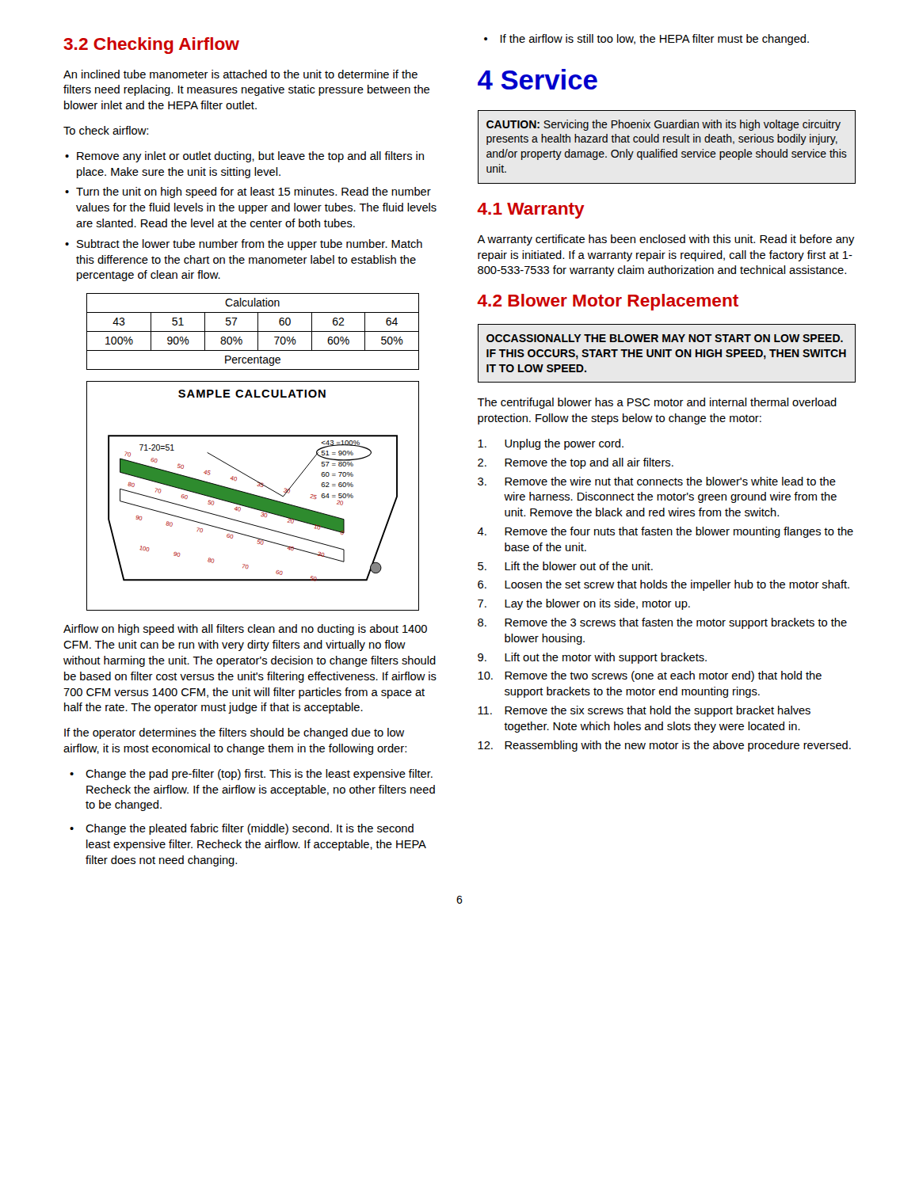3.2 Checking Airflow
An inclined tube manometer is attached to the unit to determine if the filters need replacing. It measures negative static pressure between the blower inlet and the HEPA filter outlet.
To check airflow:
Remove any inlet or outlet ducting, but leave the top and all filters in place. Make sure the unit is sitting level.
Turn the unit on high speed for at least 15 minutes. Read the number values for the fluid levels in the upper and lower tubes. The fluid levels are slanted. Read the level at the center of both tubes.
Subtract the lower tube number from the upper tube number. Match this difference to the chart on the manometer label to establish the percentage of clean air flow.
| Calculation |
| 43 | 51 | 57 | 60 | 62 | 64 |
| 100% | 90% | 80% | 70% | 60% | 50% |
| Percentage |
SAMPLE CALCULATION
70 60 50 45 40 35 30 25 20 80 70 60 50 40 30 20 10 0 90 80 70 60 50 40 30 100 90 80 70 60 50 71-20=51 <43 =100% 51 = 90% 57 = 80% 60 = 70% 62 = 60% 64 = 50%
Airflow on high speed with all filters clean and no ducting is about 1400 CFM. The unit can be run with very dirty filters and virtually no flow without harming the unit. The operator's decision to change filters should be based on filter cost versus the unit's filtering effectiveness. If airflow is 700 CFM versus 1400 CFM, the unit will filter particles from a space at half the rate. The operator must judge if that is acceptable.
If the operator determines the filters should be changed due to low airflow, it is most economical to change them in the following order:
Change the pad pre-filter (top) first. This is the least expensive filter. Recheck the airflow. If the airflow is acceptable, no other filters need to be changed.
Change the pleated fabric filter (middle) second. It is the second least expensive filter. Recheck the airflow. If acceptable, the HEPA filter does not need changing.
If the airflow is still too low, the HEPA filter must be changed.
4 Service
CAUTION: Servicing the Phoenix Guardian with its high voltage circuitry presents a health hazard that could result in death, serious bodily injury, and/or property damage. Only qualified service people should service this unit.
4.1 Warranty
A warranty certificate has been enclosed with this unit. Read it before any repair is initiated. If a warranty repair is required, call the factory first at 1-800-533-7533 for warranty claim authorization and technical assistance.
4.2 Blower Motor Replacement
OCCASSIONALLY THE BLOWER MAY NOT START ON LOW SPEED. IF THIS OCCURS, START THE UNIT ON HIGH SPEED, THEN SWITCH IT TO LOW SPEED.
The centrifugal blower has a PSC motor and internal thermal overload protection. Follow the steps below to change the motor:
Unplug the power cord.
Remove the top and all air filters.
Remove the wire nut that connects the blower's white lead to the wire harness. Disconnect the motor's green ground wire from the unit. Remove the black and red wires from the switch.
Remove the four nuts that fasten the blower mounting flanges to the base of the unit.
Lift the blower out of the unit.
Loosen the set screw that holds the impeller hub to the motor shaft.
Lay the blower on its side, motor up.
Remove the 3 screws that fasten the motor support brackets to the blower housing.
Lift out the motor with support brackets.
Remove the two screws (one at each motor end) that hold the support brackets to the motor end mounting rings.
Remove the six screws that hold the support bracket halves together. Note which holes and slots they were located in.
Reassembling with the new motor is the above procedure reversed.
6